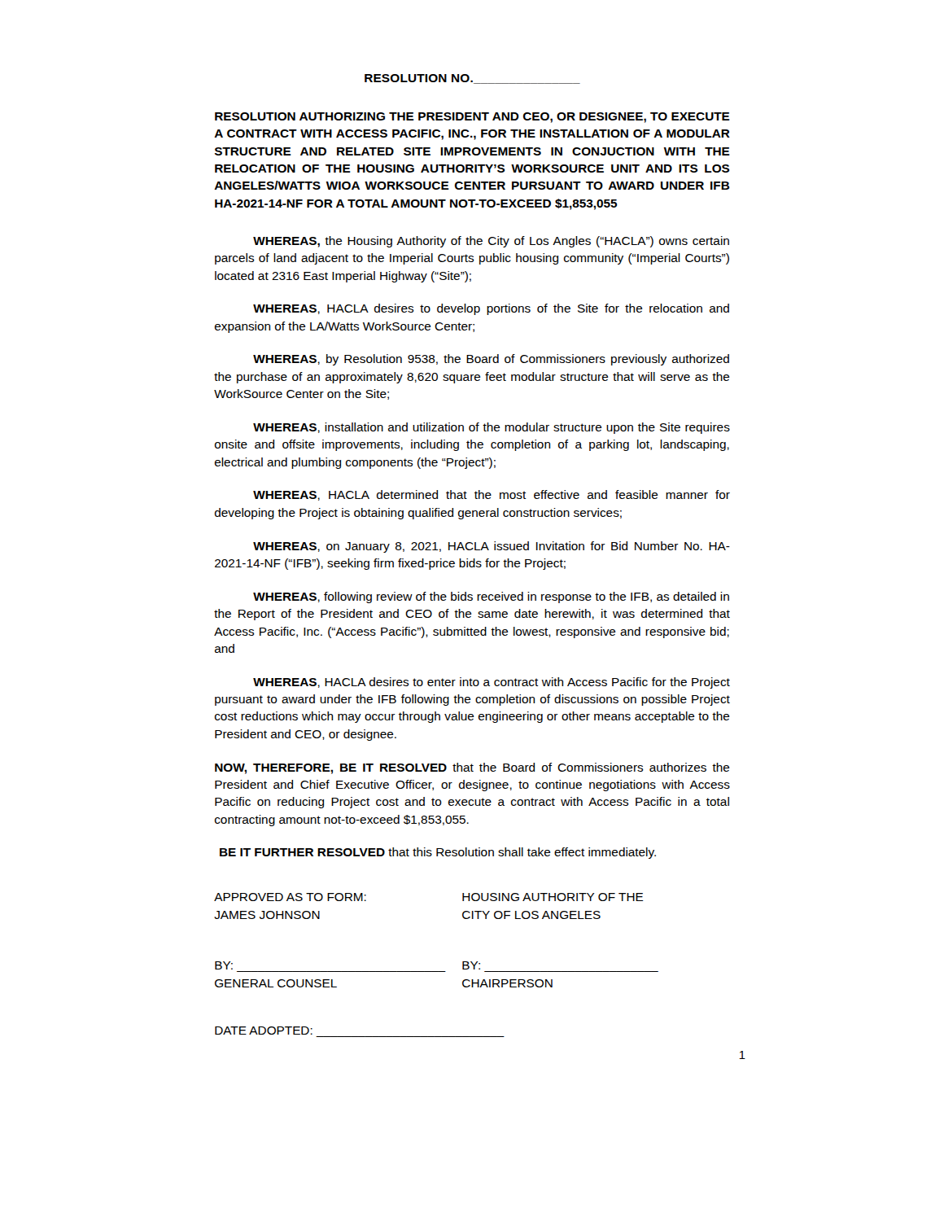RESOLUTION NO._______________
RESOLUTION AUTHORIZING THE PRESIDENT AND CEO, OR DESIGNEE, TO EXECUTE A CONTRACT WITH ACCESS PACIFIC, INC., FOR THE INSTALLATION OF A MODULAR STRUCTURE AND RELATED SITE IMPROVEMENTS IN CONJUCTION WITH THE RELOCATION OF THE HOUSING AUTHORITY’S WORKSOURCE UNIT AND ITS LOS ANGELES/WATTS WIOA WORKSOUCE CENTER PURSUANT TO AWARD UNDER IFB HA-2021-14-NF FOR A TOTAL AMOUNT NOT-TO-EXCEED $1,853,055
WHEREAS, the Housing Authority of the City of Los Angles (“HACLA”) owns certain parcels of land adjacent to the Imperial Courts public housing community (“Imperial Courts”) located at 2316 East Imperial Highway (“Site”);
WHEREAS, HACLA desires to develop portions of the Site for the relocation and expansion of the LA/Watts WorkSource Center;
WHEREAS, by Resolution 9538, the Board of Commissioners previously authorized the purchase of an approximately 8,620 square feet modular structure that will serve as the WorkSource Center on the Site;
WHEREAS, installation and utilization of the modular structure upon the Site requires onsite and offsite improvements, including the completion of a parking lot, landscaping, electrical and plumbing components (the “Project”);
WHEREAS, HACLA determined that the most effective and feasible manner for developing the Project is obtaining qualified general construction services;
WHEREAS, on January 8, 2021, HACLA issued Invitation for Bid Number No. HA-2021-14-NF (“IFB”), seeking firm fixed-price bids for the Project;
WHEREAS, following review of the bids received in response to the IFB, as detailed in the Report of the President and CEO of the same date herewith, it was determined that Access Pacific, Inc. (“Access Pacific”), submitted the lowest, responsive and responsive bid; and
WHEREAS, HACLA desires to enter into a contract with Access Pacific for the Project pursuant to award under the IFB following the completion of discussions on possible Project cost reductions which may occur through value engineering or other means acceptable to the President and CEO, or designee.
NOW, THEREFORE, BE IT RESOLVED that the Board of Commissioners authorizes the President and Chief Executive Officer, or designee, to continue negotiations with Access Pacific on reducing Project cost and to execute a contract with Access Pacific in a total contracting amount not-to-exceed $1,853,055.
BE IT FURTHER RESOLVED that this Resolution shall take effect immediately.
| APPROVED AS TO FORM: | HOUSING AUTHORITY OF THE |
| JAMES JOHNSON | CITY OF LOS ANGELES |
| BY: ______________________________ | BY: _________________________ |
| GENERAL COUNSEL | CHAIRPERSON |
DATE ADOPTED: ___________________________
1